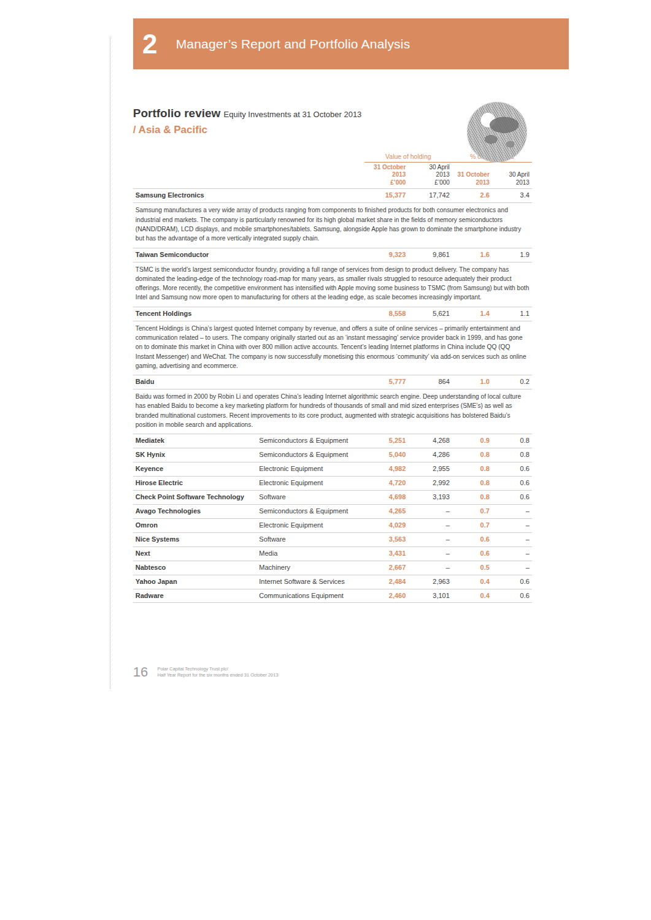2
Manager’s Report and Portfolio Analysis
Portfolio review Equity Investments at 31 October 2013
/ Asia & Pacific
| | | Value of holding | % of net assets |
| --- | --- | --- | --- |
| | | 31 October 2013 £’000 | 30 April 2013 £’000 | 31 October 2013 | 30 April 2013 |
| Samsung Electronics | | 15,377 | 17,742 | 2.6 | 3.4 |
| Samsung manufactures a very wide array of products ranging from components to finished products for both consumer electronics and industrial end markets. The company is particularly renowned for its high global market share in the fields of memory semiconductors (NAND/DRAM), LCD displays, and mobile smartphones/tablets. Samsung, alongside Apple has grown to dominate the smartphone industry but has the advantage of a more vertically integrated supply chain. |
| Taiwan Semiconductor | | 9,323 | 9,861 | 1.6 | 1.9 |
| TSMC is the world’s largest semiconductor foundry, providing a full range of services from design to product delivery. The company has dominated the leading-edge of the technology road-map for many years, as smaller rivals struggled to resource adequately their product offerings. More recently, the competitive environment has intensified with Apple moving some business to TSMC (from Samsung) but with both Intel and Samsung now more open to manufacturing for others at the leading edge, as scale becomes increasingly important. |
| Tencent Holdings | | 8,558 | 5,621 | 1.4 | 1.1 |
| Tencent Holdings is China’s largest quoted Internet company by revenue, and offers a suite of online services – primarily entertainment and communication related – to users. The company originally started out as an ‘instant messaging’ service provider back in 1999, and has gone on to dominate this market in China with over 800 million active accounts. Tencent’s leading Internet platforms in China include QQ (QQ Instant Messenger) and WeChat. The company is now successfully monetising this enormous ‘community’ via add-on services such as online gaming, advertising and ecommerce. |
| Baidu | | 5,777 | 864 | 1.0 | 0.2 |
| Baidu was formed in 2000 by Robin Li and operates China’s leading Internet algorithmic search engine. Deep understanding of local culture has enabled Baidu to become a key marketing platform for hundreds of thousands of small and mid sized enterprises (SME’s) as well as branded multinational customers. Recent improvements to its core product, augmented with strategic acquisitions has bolstered Baidu’s position in mobile search and applications. |
| Mediatek | Semiconductors & Equipment | 5,251 | 4,268 | 0.9 | 0.8 |
| SK Hynix | Semiconductors & Equipment | 5,040 | 4,286 | 0.8 | 0.8 |
| Keyence | Electronic Equipment | 4,982 | 2,955 | 0.8 | 0.6 |
| Hirose Electric | Electronic Equipment | 4,720 | 2,992 | 0.8 | 0.6 |
| Check Point Software Technology | Software | 4,698 | 3,193 | 0.8 | 0.6 |
| Avago Technologies | Semiconductors & Equipment | 4,265 | – | 0.7 | – |
| Omron | Electronic Equipment | 4,029 | – | 0.7 | – |
| Nice Systems | Software | 3,563 | – | 0.6 | – |
| Next | Media | 3,431 | – | 0.6 | – |
| Nabtesco | Machinery | 2,667 | – | 0.5 | – |
| Yahoo Japan | Internet Software & Services | 2,484 | 2,963 | 0.4 | 0.6 |
| Radware | Communications Equipment | 2,460 | 3,101 | 0.4 | 0.6 |
16
Polar Capital Technology Trust plc/
Half Year Report for the six months ended 31 October 2013